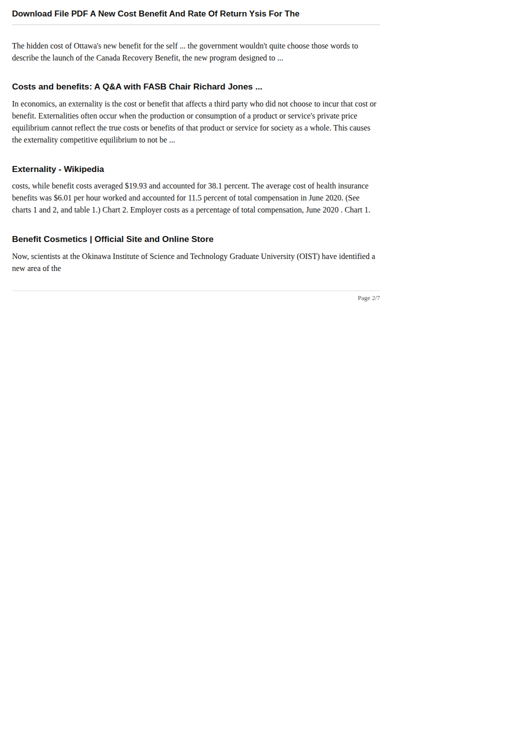Download File PDF A New Cost Benefit And Rate Of Return Ysis For The
The hidden cost of Ottawa's new benefit for the self ... the government wouldn't quite choose those words to describe the launch of the Canada Recovery Benefit, the new program designed to ...
Costs and benefits: A Q&A with FASB Chair Richard Jones ...
In economics, an externality is the cost or benefit that affects a third party who did not choose to incur that cost or benefit. Externalities often occur when the production or consumption of a product or service's private price equilibrium cannot reflect the true costs or benefits of that product or service for society as a whole. This causes the externality competitive equilibrium to not be ...
Externality - Wikipedia
costs, while benefit costs averaged $19.93 and accounted for 38.1 percent. The average cost of health insurance benefits was $6.01 per hour worked and accounted for 11.5 percent of total compensation in June 2020. (See charts 1 and 2, and table 1.) Chart 2. Employer costs as a percentage of total compensation, June 2020 . Chart 1.
Benefit Cosmetics | Official Site and Online Store
Now, scientists at the Okinawa Institute of Science and Technology Graduate University (OIST) have identified a new area of the
Page 2/7